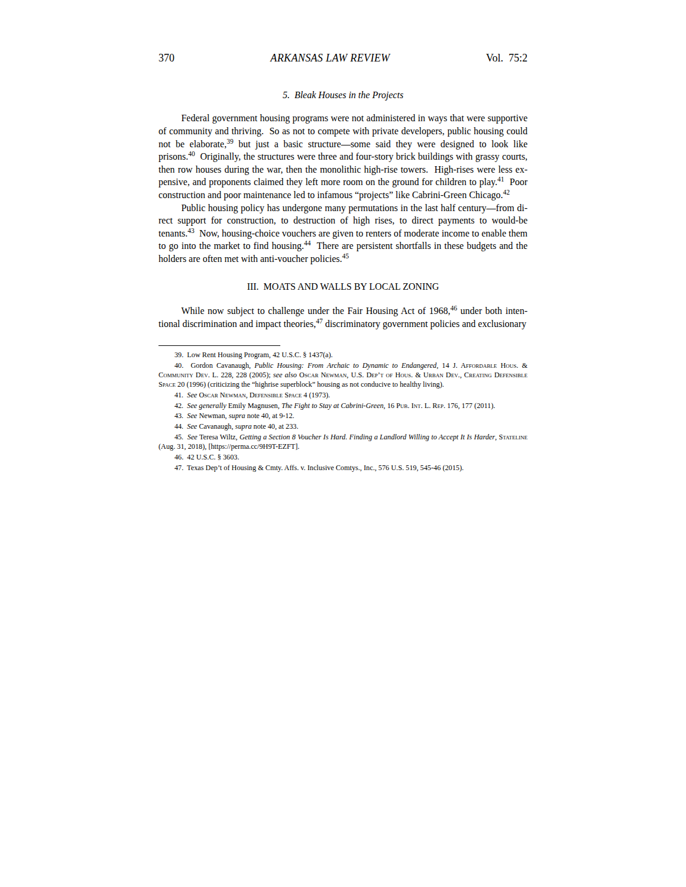370 ARKANSAS LAW REVIEW Vol. 75:2
5. Bleak Houses in the Projects
Federal government housing programs were not administered in ways that were supportive of community and thriving. So as not to compete with private developers, public housing could not be elaborate,39 but just a basic structure—some said they were designed to look like prisons.40 Originally, the structures were three and four-story brick buildings with grassy courts, then row houses during the war, then the monolithic high-rise towers. High-rises were less expensive, and proponents claimed they left more room on the ground for children to play.41 Poor construction and poor maintenance led to infamous “projects” like Cabrini-Green Chicago.42
Public housing policy has undergone many permutations in the last half century—from direct support for construction, to destruction of high rises, to direct payments to would-be tenants.43 Now, housing-choice vouchers are given to renters of moderate income to enable them to go into the market to find housing.44 There are persistent shortfalls in these budgets and the holders are often met with anti-voucher policies.45
III. Moats and Walls by Local Zoning
While now subject to challenge under the Fair Housing Act of 1968,46 under both intentional discrimination and impact theories,47 discriminatory government policies and exclusionary
39. Low Rent Housing Program, 42 U.S.C. § 1437(a).
40. Gordon Cavanaugh, Public Housing: From Archaic to Dynamic to Endangered, 14 J. Affordable Hous. & Community Dev. L. 228, 228 (2005); see also Oscar Newman, U.S. Dep’t of Hous. & Urban Dev., Creating Defensible Space 20 (1996) (criticizing the “highrise superblock” housing as not conducive to healthy living).
41. See Oscar Newman, Defensible Space 4 (1973).
42. See generally Emily Magnusen, The Fight to Stay at Cabrini-Green, 16 Pub. Int. L. Rep. 176, 177 (2011).
43. See Newman, supra note 40, at 9-12.
44. See Cavanaugh, supra note 40, at 233.
45. See Teresa Wiltz, Getting a Section 8 Voucher Is Hard. Finding a Landlord Willing to Accept It Is Harder, Stateline (Aug. 31, 2018), [https://perma.cc/9H9T-EZFT].
46. 42 U.S.C. § 3603.
47. Texas Dep’t of Housing & Cmty. Affs. v. Inclusive Comtys., Inc., 576 U.S. 519, 545-46 (2015).